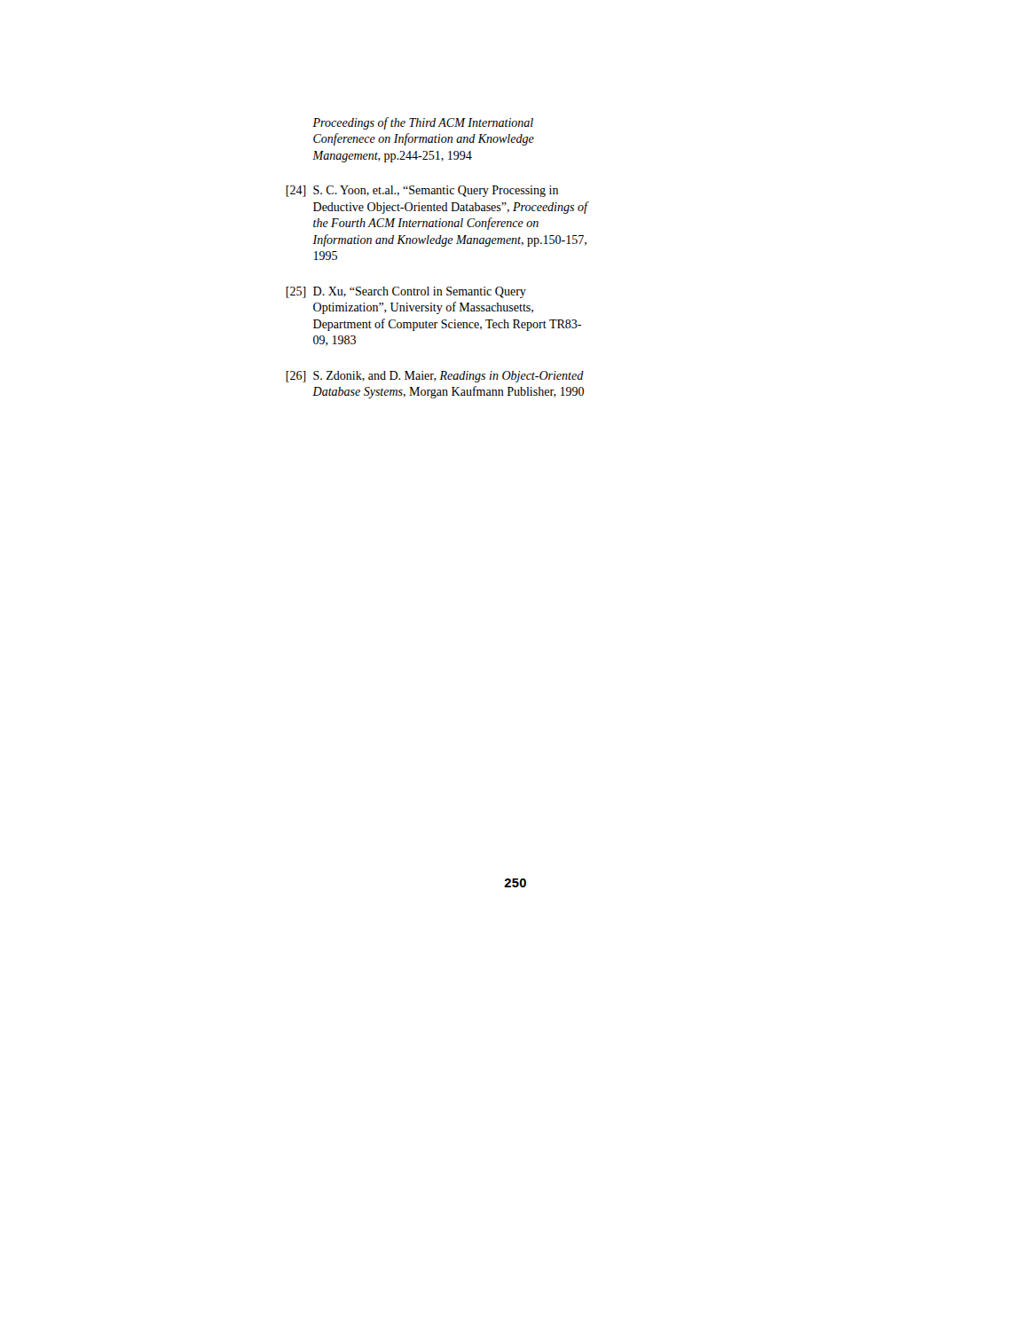Proceedings of the Third ACM International Conferenece on Information and Knowledge Management, pp.244-251, 1994
[24]
S. C. Yoon, et.al., “Semantic Query Processing in Deductive Object-Oriented Databases”, Proceedings of the Fourth ACM International Conference on Information and Knowledge Management, pp.150-157, 1995
[25]
D. Xu, “Search Control in Semantic Query Optimization”, University of Massachusetts, Department of Computer Science, Tech Report TR83-09, 1983
[26]
S. Zdonik, and D. Maier, Readings in Object-Oriented Database Systems, Morgan Kaufmann Publisher, 1990
250